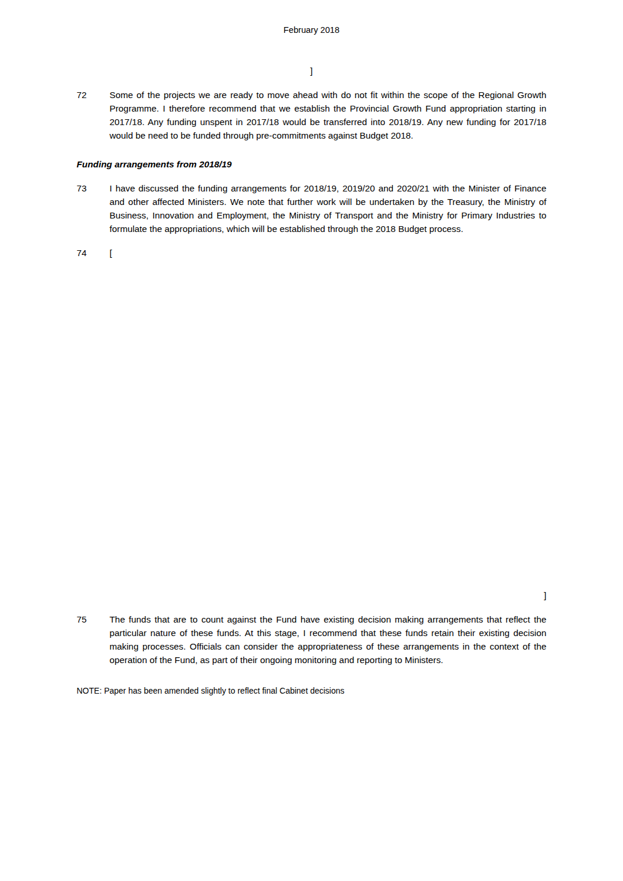February 2018
]
72
Some of the projects we are ready to move ahead with do not fit within the scope of the Regional Growth Programme. I therefore recommend that we establish the Provincial Growth Fund appropriation starting in 2017/18. Any funding unspent in 2017/18 would be transferred into 2018/19. Any new funding for 2017/18 would be need to be funded through pre-commitments against Budget 2018.
Funding arrangements from 2018/19
73
I have discussed the funding arrangements for 2018/19, 2019/20 and 2020/21 with the Minister of Finance and other affected Ministers. We note that further work will be undertaken by the Treasury, the Ministry of Business, Innovation and Employment, the Ministry of Transport and the Ministry for Primary Industries to formulate the appropriations, which will be established through the 2018 Budget process.
74
[
]
75
The funds that are to count against the Fund have existing decision making arrangements that reflect the particular nature of these funds. At this stage, I recommend that these funds retain their existing decision making processes. Officials can consider the appropriateness of these arrangements in the context of the operation of the Fund, as part of their ongoing monitoring and reporting to Ministers.
NOTE: Paper has been amended slightly to reflect final Cabinet decisions